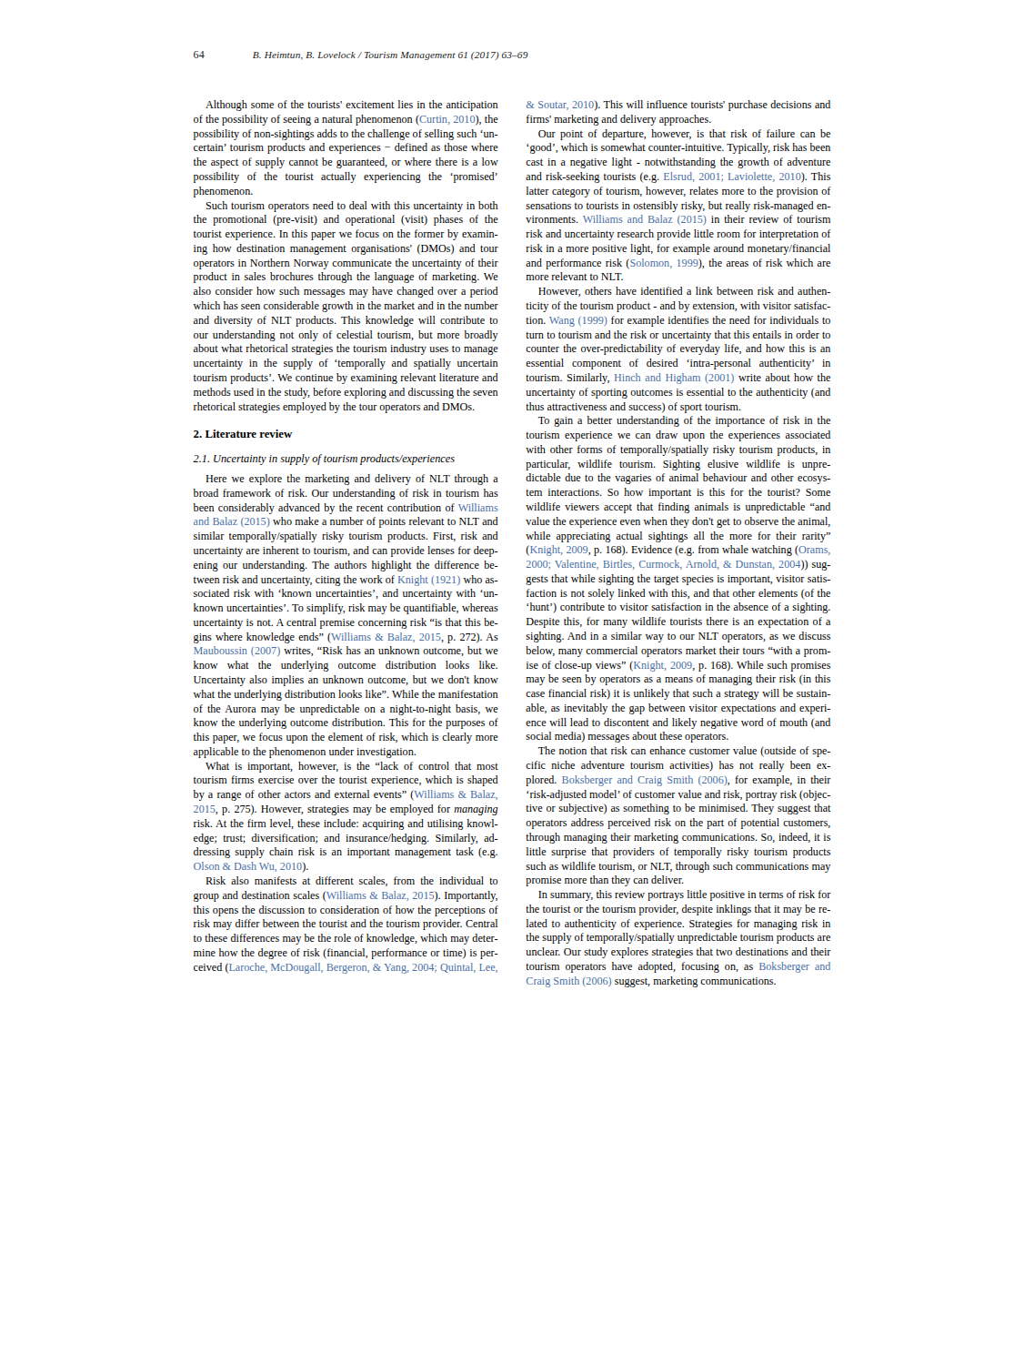64 B. Heimtun, B. Lovelock / Tourism Management 61 (2017) 63–69
Although some of the tourists' excitement lies in the anticipation of the possibility of seeing a natural phenomenon (Curtin, 2010), the possibility of non-sightings adds to the challenge of selling such ‘uncertain’ tourism products and experiences − defined as those where the aspect of supply cannot be guaranteed, or where there is a low possibility of the tourist actually experiencing the ‘promised’ phenomenon.
Such tourism operators need to deal with this uncertainty in both the promotional (pre-visit) and operational (visit) phases of the tourist experience. In this paper we focus on the former by examining how destination management organisations' (DMOs) and tour operators in Northern Norway communicate the uncertainty of their product in sales brochures through the language of marketing. We also consider how such messages may have changed over a period which has seen considerable growth in the market and in the number and diversity of NLT products. This knowledge will contribute to our understanding not only of celestial tourism, but more broadly about what rhetorical strategies the tourism industry uses to manage uncertainty in the supply of ‘temporally and spatially uncertain tourism products’. We continue by examining relevant literature and methods used in the study, before exploring and discussing the seven rhetorical strategies employed by the tour operators and DMOs.
2. Literature review
2.1. Uncertainty in supply of tourism products/experiences
Here we explore the marketing and delivery of NLT through a broad framework of risk. Our understanding of risk in tourism has been considerably advanced by the recent contribution of Williams and Balaz (2015) who make a number of points relevant to NLT and similar temporally/spatially risky tourism products. First, risk and uncertainty are inherent to tourism, and can provide lenses for deepening our understanding. The authors highlight the difference between risk and uncertainty, citing the work of Knight (1921) who associated risk with ‘known uncertainties’, and uncertainty with ‘unknown uncertainties’. To simplify, risk may be quantifiable, whereas uncertainty is not. A central premise concerning risk “is that this begins where knowledge ends” (Williams & Balaz, 2015, p. 272). As Mauboussin (2007) writes, “Risk has an unknown outcome, but we know what the underlying outcome distribution looks like. Uncertainty also implies an unknown outcome, but we don't know what the underlying distribution looks like”. While the manifestation of the Aurora may be unpredictable on a night-to-night basis, we know the underlying outcome distribution. This for the purposes of this paper, we focus upon the element of risk, which is clearly more applicable to the phenomenon under investigation.
What is important, however, is the “lack of control that most tourism firms exercise over the tourist experience, which is shaped by a range of other actors and external events” (Williams & Balaz, 2015, p. 275). However, strategies may be employed for managing risk. At the firm level, these include: acquiring and utilising knowledge; trust; diversification; and insurance/hedging. Similarly, addressing supply chain risk is an important management task (e.g. Olson & Dash Wu, 2010).
Risk also manifests at different scales, from the individual to group and destination scales (Williams & Balaz, 2015). Importantly, this opens the discussion to consideration of how the perceptions of risk may differ between the tourist and the tourism provider. Central to these differences may be the role of knowledge, which may determine how the degree of risk (financial, performance or time) is perceived (Laroche, McDougall, Bergeron, & Yang, 2004; Quintal, Lee, & Soutar, 2010). This will influence tourists' purchase decisions and firms' marketing and delivery approaches.
Our point of departure, however, is that risk of failure can be ‘good’, which is somewhat counter-intuitive. Typically, risk has been cast in a negative light - notwithstanding the growth of adventure and risk-seeking tourists (e.g. Elsrud, 2001; Laviolette, 2010). This latter category of tourism, however, relates more to the provision of sensations to tourists in ostensibly risky, but really risk-managed environments. Williams and Balaz (2015) in their review of tourism risk and uncertainty research provide little room for interpretation of risk in a more positive light, for example around monetary/financial and performance risk (Solomon, 1999), the areas of risk which are more relevant to NLT.
However, others have identified a link between risk and authenticity of the tourism product - and by extension, with visitor satisfaction. Wang (1999) for example identifies the need for individuals to turn to tourism and the risk or uncertainty that this entails in order to counter the over-predictability of everyday life, and how this is an essential component of desired ‘intra-personal authenticity’ in tourism. Similarly, Hinch and Higham (2001) write about how the uncertainty of sporting outcomes is essential to the authenticity (and thus attractiveness and success) of sport tourism.
To gain a better understanding of the importance of risk in the tourism experience we can draw upon the experiences associated with other forms of temporally/spatially risky tourism products, in particular, wildlife tourism. Sighting elusive wildlife is unpredictable due to the vagaries of animal behaviour and other ecosystem interactions. So how important is this for the tourist? Some wildlife viewers accept that finding animals is unpredictable “and value the experience even when they don't get to observe the animal, while appreciating actual sightings all the more for their rarity” (Knight, 2009, p. 168). Evidence (e.g. from whale watching (Orams, 2000; Valentine, Birtles, Curmock, Arnold, & Dunstan, 2004)) suggests that while sighting the target species is important, visitor satisfaction is not solely linked with this, and that other elements (of the ‘hunt’) contribute to visitor satisfaction in the absence of a sighting. Despite this, for many wildlife tourists there is an expectation of a sighting. And in a similar way to our NLT operators, as we discuss below, many commercial operators market their tours “with a promise of close-up views” (Knight, 2009, p. 168). While such promises may be seen by operators as a means of managing their risk (in this case financial risk) it is unlikely that such a strategy will be sustainable, as inevitably the gap between visitor expectations and experience will lead to discontent and likely negative word of mouth (and social media) messages about these operators.
The notion that risk can enhance customer value (outside of specific niche adventure tourism activities) has not really been explored. Boksberger and Craig Smith (2006), for example, in their ‘risk-adjusted model’ of customer value and risk, portray risk (objective or subjective) as something to be minimised. They suggest that operators address perceived risk on the part of potential customers, through managing their marketing communications. So, indeed, it is little surprise that providers of temporally risky tourism products such as wildlife tourism, or NLT, through such communications may promise more than they can deliver.
In summary, this review portrays little positive in terms of risk for the tourist or the tourism provider, despite inklings that it may be related to authenticity of experience. Strategies for managing risk in the supply of temporally/spatially unpredictable tourism products are unclear. Our study explores strategies that two destinations and their tourism operators have adopted, focusing on, as Boksberger and Craig Smith (2006) suggest, marketing communications.